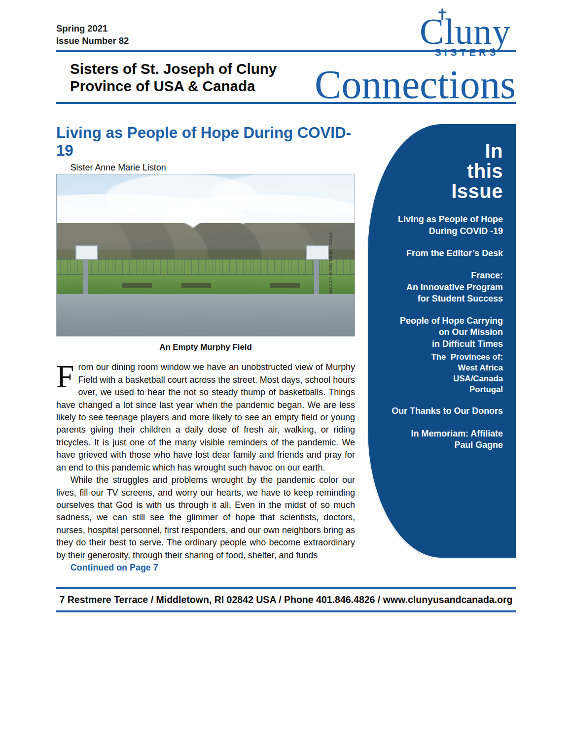Cluny✝
SISTERS
Spring 2021
Issue Number 82
Sisters of St. Joseph of Cluny
Province of USA & Canada
Connections
Living as People of Hope During COVID-19
Sister Anne Marie Liston
Photo: Sister Marie Cooper
An Empty Murphy Field
From our dining room window we have an unobstructed view of Murphy Field with a basketball court across the street. Most days, school hours over, we used to hear the not so steady thump of basketballs. Things have changed a lot since last year when the pandemic began. We are less likely to see teenage players and more likely to see an empty field or young parents giving their children a daily dose of fresh air, walking, or riding tricycles. It is just one of the many visible reminders of the pandemic. We have grieved with those who have lost dear family and friends and pray for an end to this pandemic which has wrought such havoc on our earth.
While the struggles and problems wrought by the pandemic color our lives, fill our TV screens, and worry our hearts, we have to keep reminding ourselves that God is with us through it all. Even in the midst of so much sadness, we can still see the glimmer of hope that scientists, doctors, nurses, hospital personnel, first responders, and our own neighbors bring as they do their best to serve. The ordinary people who become extraordinary by their generosity, through their sharing of food, shelter, and funds
Continued on Page 7
In
this
Issue
Living as People of Hope
During COVID -19
From the Editor’s Desk
France:
An Innovative Program
for Student Success
People of Hope Carrying
on Our Mission
in Difficult Times The Provinces of:
West Africa
USA/Canada
Portugal
Our Thanks to Our Donors
In Memoriam: Affiliate
Paul Gagne
7 Restmere Terrace / Middletown, RI 02842 USA / Phone 401.846.4826 / www.clunyusandcanada.org